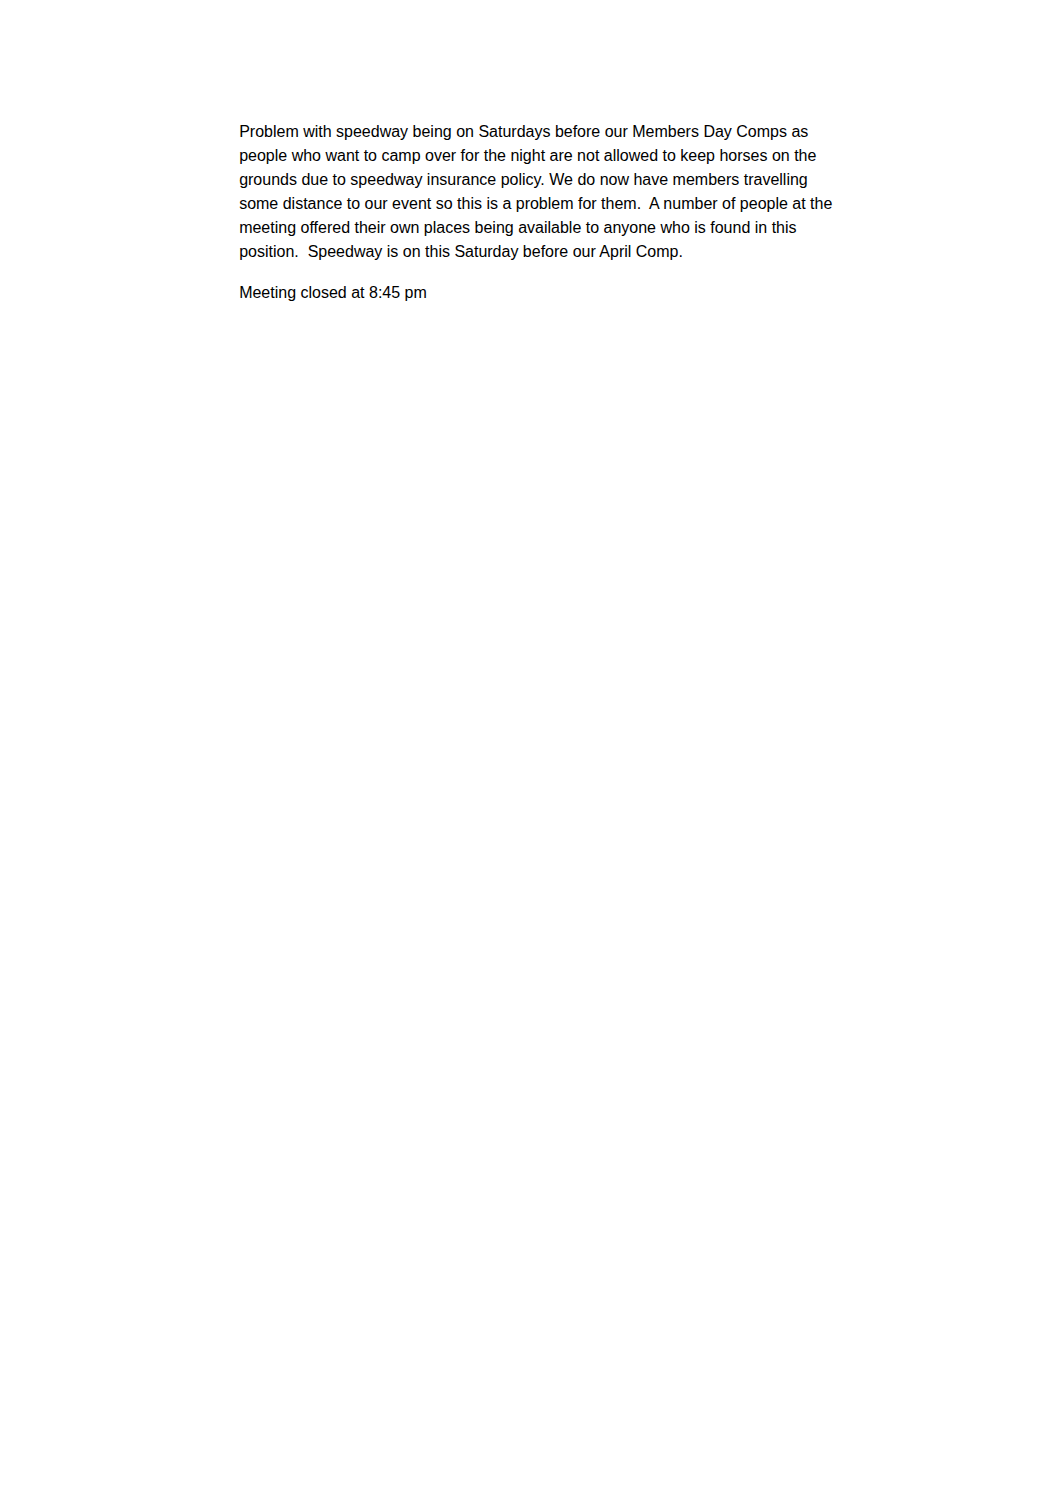Problem with speedway being on Saturdays before our Members Day Comps as people who want to camp over for the night are not allowed to keep horses on the grounds due to speedway insurance policy. We do now have members travelling some distance to our event so this is a problem for them. A number of people at the meeting offered their own places being available to anyone who is found in this position. Speedway is on this Saturday before our April Comp.
Meeting closed at 8:45 pm